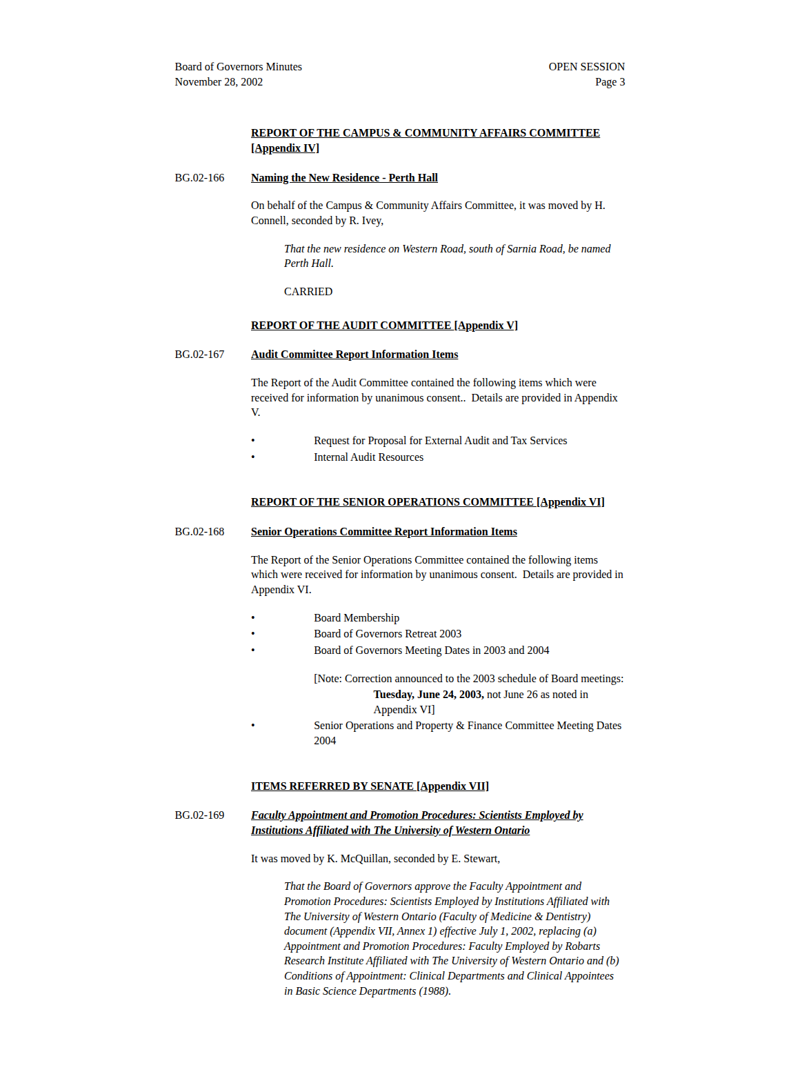Board of Governors Minutes
OPEN SESSION
November 28, 2002
Page 3
REPORT OF THE CAMPUS & COMMUNITY AFFAIRS COMMITTEE [Appendix IV]
BG.02-166
Naming the New Residence - Perth Hall
On behalf of the Campus & Community Affairs Committee, it was moved by H. Connell, seconded by R. Ivey,
That the new residence on Western Road, south of Sarnia Road, be named Perth Hall.
CARRIED
REPORT OF THE AUDIT COMMITTEE [Appendix V]
BG.02-167
Audit Committee Report Information Items
The Report of the Audit Committee contained the following items which were received for information by unanimous consent.. Details are provided in Appendix V.
Request for Proposal for External Audit and Tax Services
Internal Audit Resources
REPORT OF THE SENIOR OPERATIONS COMMITTEE [Appendix VI]
BG.02-168
Senior Operations Committee Report Information Items
The Report of the Senior Operations Committee contained the following items which were received for information by unanimous consent. Details are provided in Appendix VI.
Board Membership
Board of Governors Retreat 2003
Board of Governors Meeting Dates in 2003 and 2004
[Note: Correction announced to the 2003 schedule of Board meetings:
Tuesday, June 24, 2003, not June 26 as noted in Appendix VI]
Senior Operations and Property & Finance Committee Meeting Dates 2004
ITEMS REFERRED BY SENATE [Appendix VII]
BG.02-169
Faculty Appointment and Promotion Procedures: Scientists Employed by Institutions Affiliated with The University of Western Ontario
It was moved by K. McQuillan, seconded by E. Stewart,
That the Board of Governors approve the Faculty Appointment and Promotion Procedures: Scientists Employed by Institutions Affiliated with The University of Western Ontario (Faculty of Medicine & Dentistry) document (Appendix VII, Annex 1) effective July 1, 2002, replacing (a) Appointment and Promotion Procedures: Faculty Employed by Robarts Research Institute Affiliated with The University of Western Ontario and (b) Conditions of Appointment: Clinical Departments and Clinical Appointees in Basic Science Departments (1988).